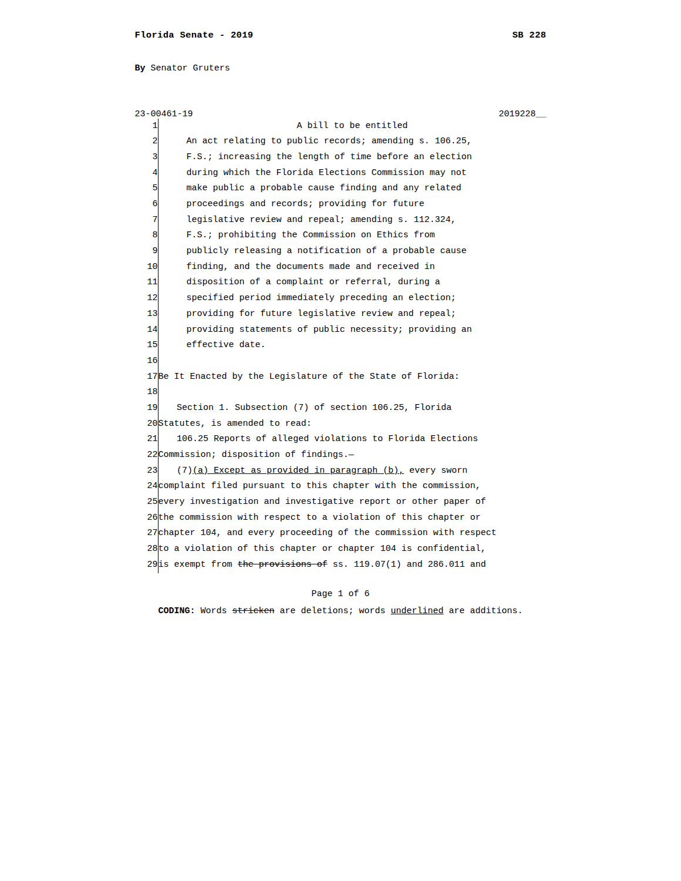Florida Senate - 2019 SB 228
By Senator Gruters
23-00461-19 2019228__
| 1 | A bill to be entitled |
| 2 | An act relating to public records; amending s. 106.25, |
| 3 | F.S.; increasing the length of time before an election |
| 4 | during which the Florida Elections Commission may not |
| 5 | make public a probable cause finding and any related |
| 6 | proceedings and records; providing for future |
| 7 | legislative review and repeal; amending s. 112.324, |
| 8 | F.S.; prohibiting the Commission on Ethics from |
| 9 | publicly releasing a notification of a probable cause |
| 10 | finding, and the documents made and received in |
| 11 | disposition of a complaint or referral, during a |
| 12 | specified period immediately preceding an election; |
| 13 | providing for future legislative review and repeal; |
| 14 | providing statements of public necessity; providing an |
| 15 | effective date. |
| 16 | |
| 17 | Be It Enacted by the Legislature of the State of Florida: |
| 18 | |
| 19 | Section 1. Subsection (7) of section 106.25, Florida |
| 20 | Statutes, is amended to read: |
| 21 | 106.25 Reports of alleged violations to Florida Elections |
| 22 | Commission; disposition of findings.— |
| 23 | (7) (a) Except as provided in paragraph (b), every sworn |
| 24 | complaint filed pursuant to this chapter with the commission, |
| 25 | every investigation and investigative report or other paper of |
| 26 | the commission with respect to a violation of this chapter or |
| 27 | chapter 104, and every proceeding of the commission with respect |
| 28 | to a violation of this chapter or chapter 104 is confidential, |
| 29 | is exempt from the provisions of ss. 119.07(1) and 286.011 and |
Page 1 of 6
CODING: Words stricken are deletions; words underlined are additions.